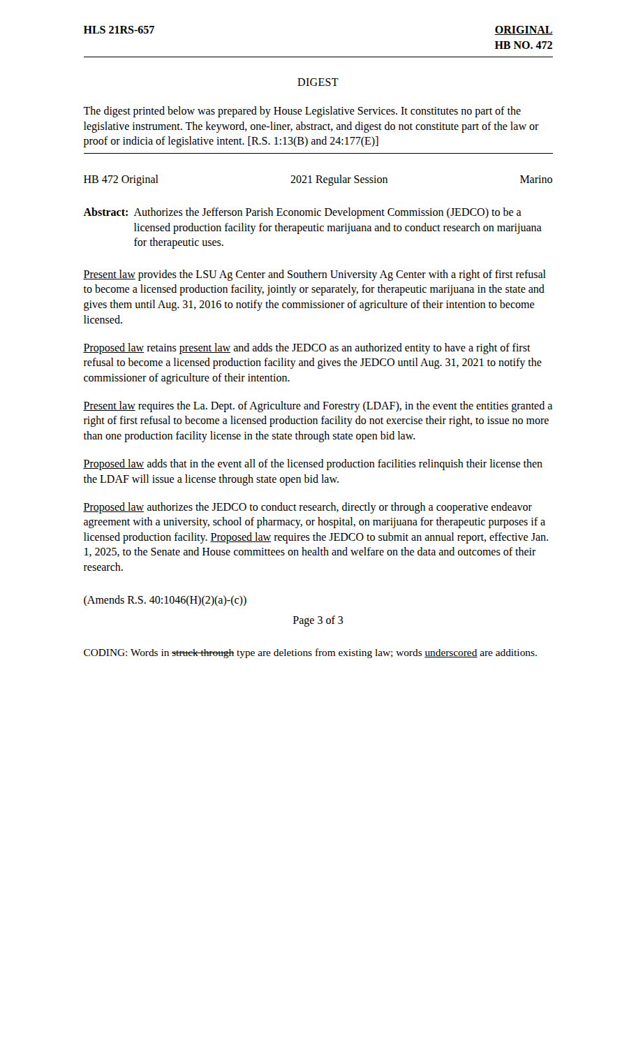HLS 21RS-657
ORIGINAL
HB NO. 472
DIGEST
The digest printed below was prepared by House Legislative Services. It constitutes no part of the legislative instrument. The keyword, one-liner, abstract, and digest do not constitute part of the law or proof or indicia of legislative intent. [R.S. 1:13(B) and 24:177(E)]
HB 472 Original
2021 Regular Session
Marino
Abstract: Authorizes the Jefferson Parish Economic Development Commission (JEDCO) to be a licensed production facility for therapeutic marijuana and to conduct research on marijuana for therapeutic uses.
Present law provides the LSU Ag Center and Southern University Ag Center with a right of first refusal to become a licensed production facility, jointly or separately, for therapeutic marijuana in the state and gives them until Aug. 31, 2016 to notify the commissioner of agriculture of their intention to become licensed.
Proposed law retains present law and adds the JEDCO as an authorized entity to have a right of first refusal to become a licensed production facility and gives the JEDCO until Aug. 31, 2021 to notify the commissioner of agriculture of their intention.
Present law requires the La. Dept. of Agriculture and Forestry (LDAF), in the event the entities granted a right of first refusal to become a licensed production facility do not exercise their right, to issue no more than one production facility license in the state through state open bid law.
Proposed law adds that in the event all of the licensed production facilities relinquish their license then the LDAF will issue a license through state open bid law.
Proposed law authorizes the JEDCO to conduct research, directly or through a cooperative endeavor agreement with a university, school of pharmacy, or hospital, on marijuana for therapeutic purposes if a licensed production facility. Proposed law requires the JEDCO to submit an annual report, effective Jan. 1, 2025, to the Senate and House committees on health and welfare on the data and outcomes of their research.
(Amends R.S. 40:1046(H)(2)(a)-(c))
Page 3 of 3
CODING: Words in struck through type are deletions from existing law; words underscored are additions.